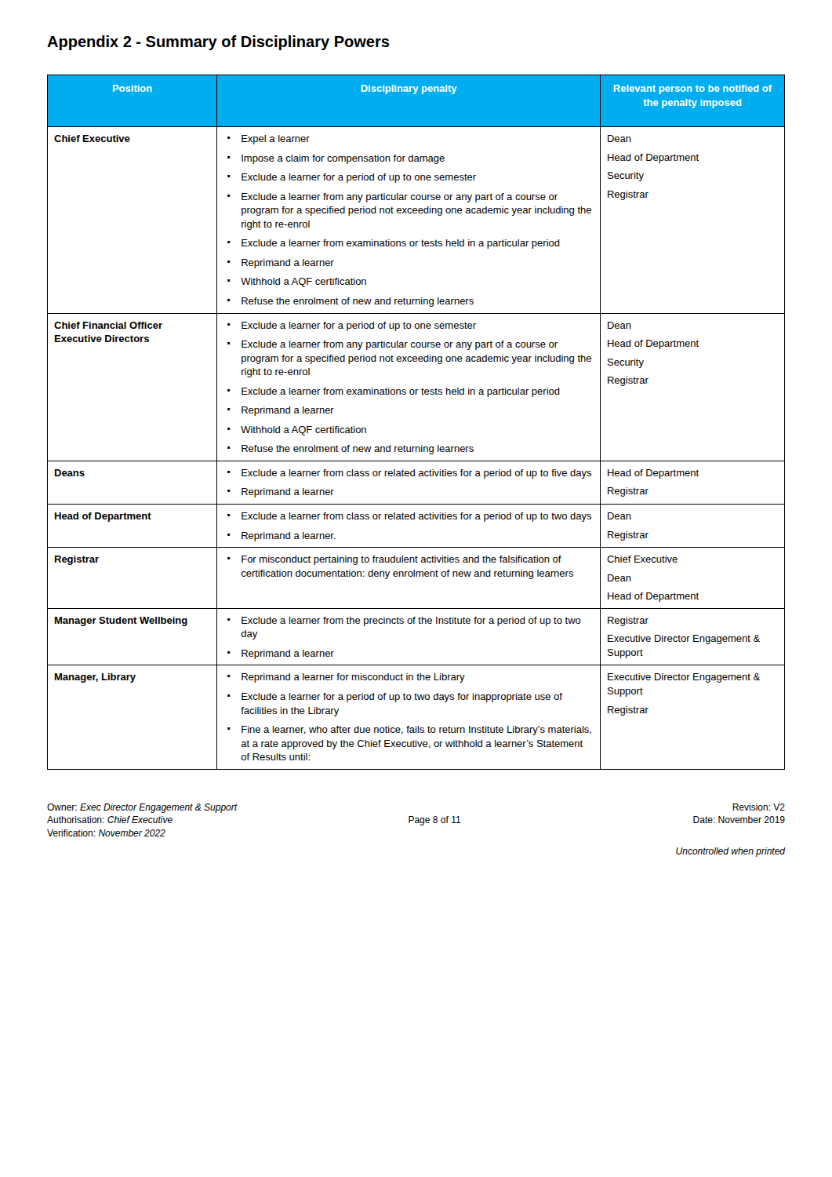Appendix 2 - Summary of Disciplinary Powers
| Position | Disciplinary penalty | Relevant person to be notified of the penalty imposed |
| --- | --- | --- |
| Chief Executive | Expel a learner Impose a claim for compensation for damage Exclude a learner for a period of up to one semester Exclude a learner from any particular course or any part of a course or program for a specified period not exceeding one academic year including the right to re-enrol Exclude a learner from examinations or tests held in a particular period Reprimand a learner Withhold a AQF certification Refuse the enrolment of new and returning learners | Dean Head of Department Security Registrar |
| Chief Financial Officer Executive Directors | Exclude a learner for a period of up to one semester Exclude a learner from any particular course or any part of a course or program for a specified period not exceeding one academic year including the right to re-enrol Exclude a learner from examinations or tests held in a particular period Reprimand a learner Withhold a AQF certification Refuse the enrolment of new and returning learners | Dean Head of Department Security Registrar |
| Deans | Exclude a learner from class or related activities for a period of up to five days Reprimand a learner | Head of Department Registrar |
| Head of Department | Exclude a learner from class or related activities for a period of up to two days Reprimand a learner. | Dean Registrar |
| Registrar | For misconduct pertaining to fraudulent activities and the falsification of certification documentation: deny enrolment of new and returning learners | Chief Executive Dean Head of Department |
| Manager Student Wellbeing | Exclude a learner from the precincts of the Institute for a period of up to two day Reprimand a learner | Registrar Executive Director Engagement & Support |
| Manager, Library | Reprimand a learner for misconduct in the Library Exclude a learner for a period of up to two days for inappropriate use of facilities in the Library Fine a learner, who after due notice, fails to return Institute Library’s materials, at a rate approved by the Chief Executive, or withhold a learner’s Statement of Results until: | Executive Director Engagement & Support Registrar |
| Owner: Exec Director Engagement & Support | | Revision: V2 |
| Authorisation: Chief Executive | Page 8 of 11 | Date: November 2019 |
| Verification: November 2022 | | |
Uncontrolled when printed